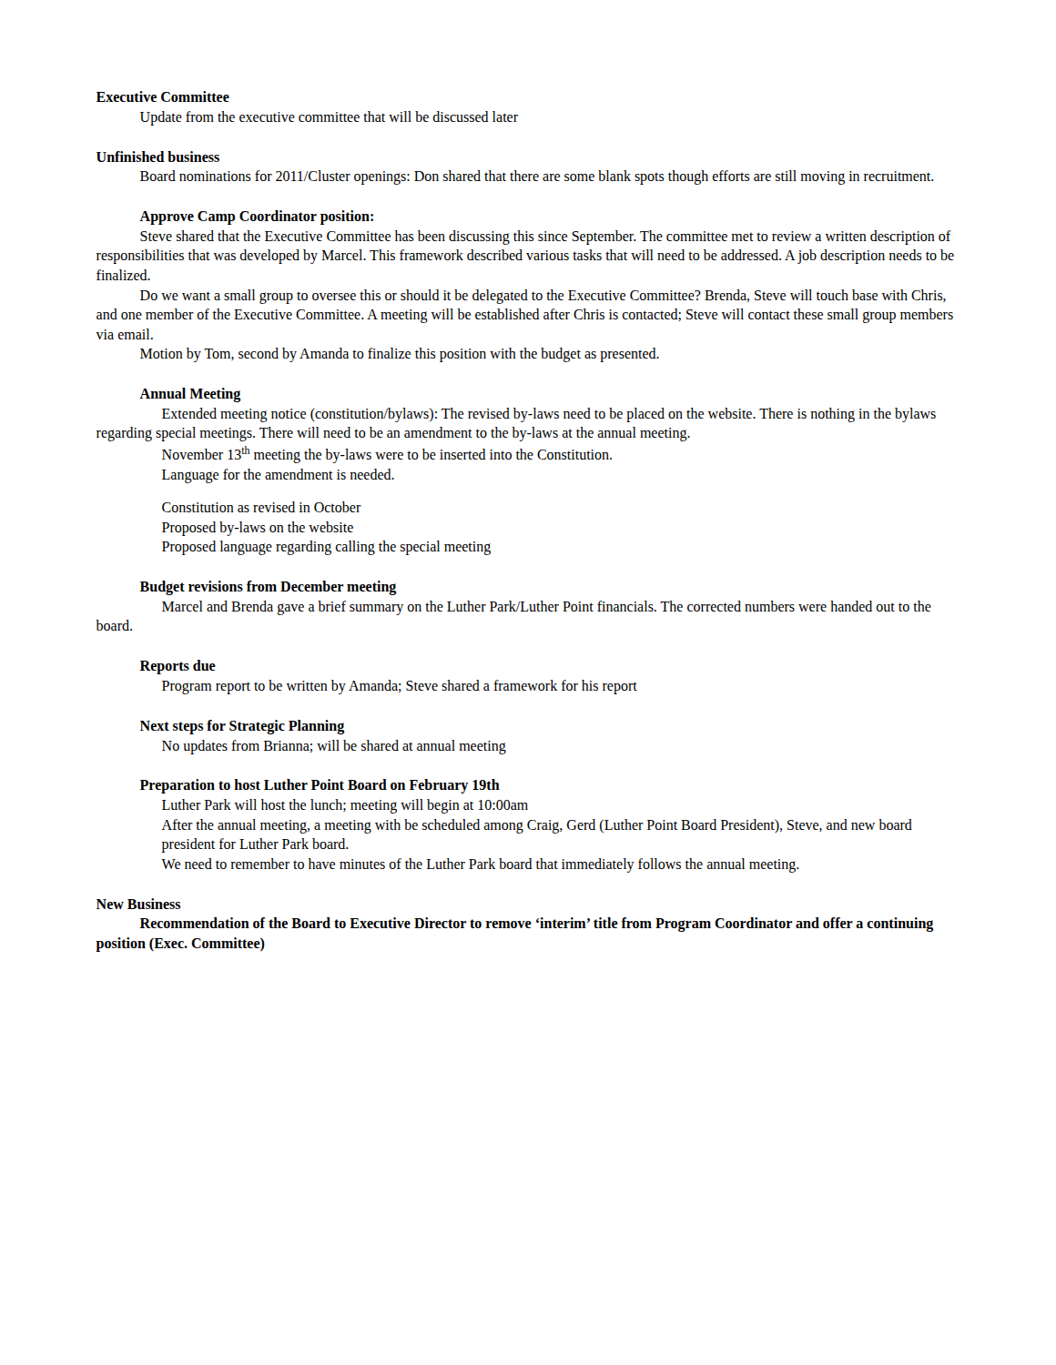Executive Committee
Update from the executive committee that will be discussed later
Unfinished business
Board nominations for 2011/Cluster openings: Don shared that there are some blank spots though efforts are still moving in recruitment.
Approve Camp Coordinator position:
Steve shared that the Executive Committee has been discussing this since September. The committee met to review a written description of responsibilities that was developed by Marcel. This framework described various tasks that will need to be addressed. A job description needs to be finalized.
Do we want a small group to oversee this or should it be delegated to the Executive Committee? Brenda, Steve will touch base with Chris, and one member of the Executive Committee. A meeting will be established after Chris is contacted; Steve will contact these small group members via email.
Motion by Tom, second by Amanda to finalize this position with the budget as presented.
Annual Meeting
Extended meeting notice (constitution/bylaws): The revised by-laws need to be placed on the website. There is nothing in the bylaws regarding special meetings. There will need to be an amendment to the by-laws at the annual meeting.
November 13th meeting the by-laws were to be inserted into the Constitution.
Language for the amendment is needed.
Constitution as revised in October
Proposed by-laws on the website
Proposed language regarding calling the special meeting
Budget revisions from December meeting
Marcel and Brenda gave a brief summary on the Luther Park/Luther Point financials. The corrected numbers were handed out to the board.
Reports due
Program report to be written by Amanda; Steve shared a framework for his report
Next steps for Strategic Planning
No updates from Brianna; will be shared at annual meeting
Preparation to host Luther Point Board on February 19th
Luther Park will host the lunch; meeting will begin at 10:00am
After the annual meeting, a meeting with be scheduled among Craig, Gerd (Luther Point Board President), Steve, and new board president for Luther Park board.
We need to remember to have minutes of the Luther Park board that immediately follows the annual meeting.
New Business
Recommendation of the Board to Executive Director to remove ‘interim’ title from Program Coordinator and offer a continuing position (Exec. Committee)